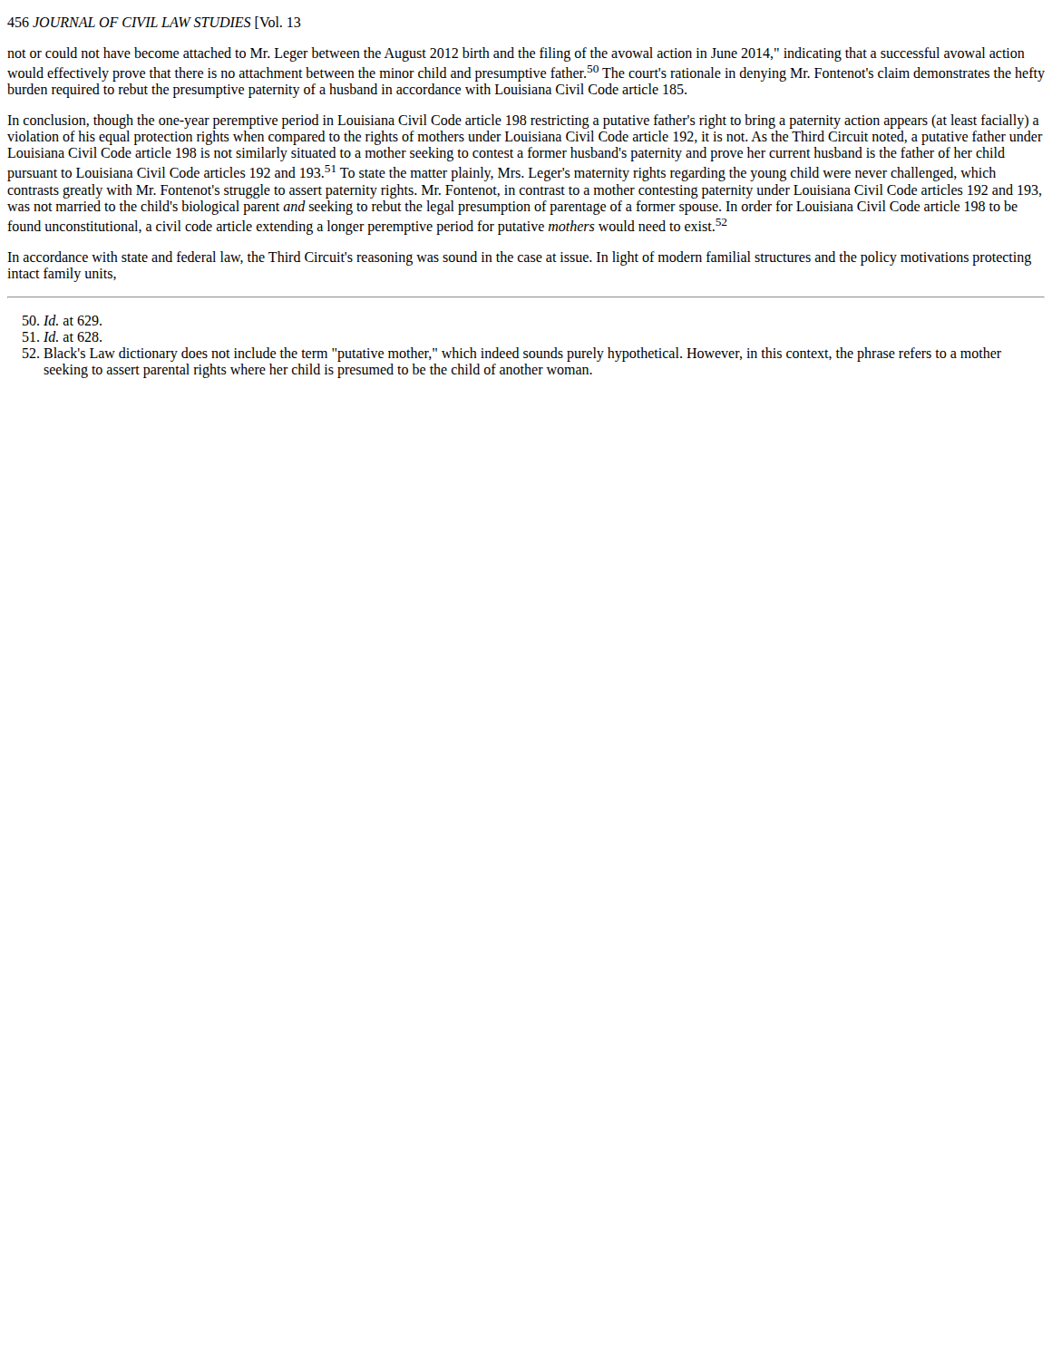456 JOURNAL OF CIVIL LAW STUDIES [Vol. 13
not or could not have become attached to Mr. Leger between the August 2012 birth and the filing of the avowal action in June 2014," indicating that a successful avowal action would effectively prove that there is no attachment between the minor child and presumptive father.50 The court's rationale in denying Mr. Fontenot's claim demonstrates the hefty burden required to rebut the presumptive paternity of a husband in accordance with Louisiana Civil Code article 185.
In conclusion, though the one-year peremptive period in Louisiana Civil Code article 198 restricting a putative father's right to bring a paternity action appears (at least facially) a violation of his equal protection rights when compared to the rights of mothers under Louisiana Civil Code article 192, it is not. As the Third Circuit noted, a putative father under Louisiana Civil Code article 198 is not similarly situated to a mother seeking to contest a former husband's paternity and prove her current husband is the father of her child pursuant to Louisiana Civil Code articles 192 and 193.51 To state the matter plainly, Mrs. Leger's maternity rights regarding the young child were never challenged, which contrasts greatly with Mr. Fontenot's struggle to assert paternity rights. Mr. Fontenot, in contrast to a mother contesting paternity under Louisiana Civil Code articles 192 and 193, was not married to the child's biological parent and seeking to rebut the legal presumption of parentage of a former spouse. In order for Louisiana Civil Code article 198 to be found unconstitutional, a civil code article extending a longer peremptive period for putative mothers would need to exist.52
In accordance with state and federal law, the Third Circuit's reasoning was sound in the case at issue. In light of modern familial structures and the policy motivations protecting intact family units,
Id. at 629.
Id. at 628.
Black's Law dictionary does not include the term "putative mother," which indeed sounds purely hypothetical. However, in this context, the phrase refers to a mother seeking to assert parental rights where her child is presumed to be the child of another woman.